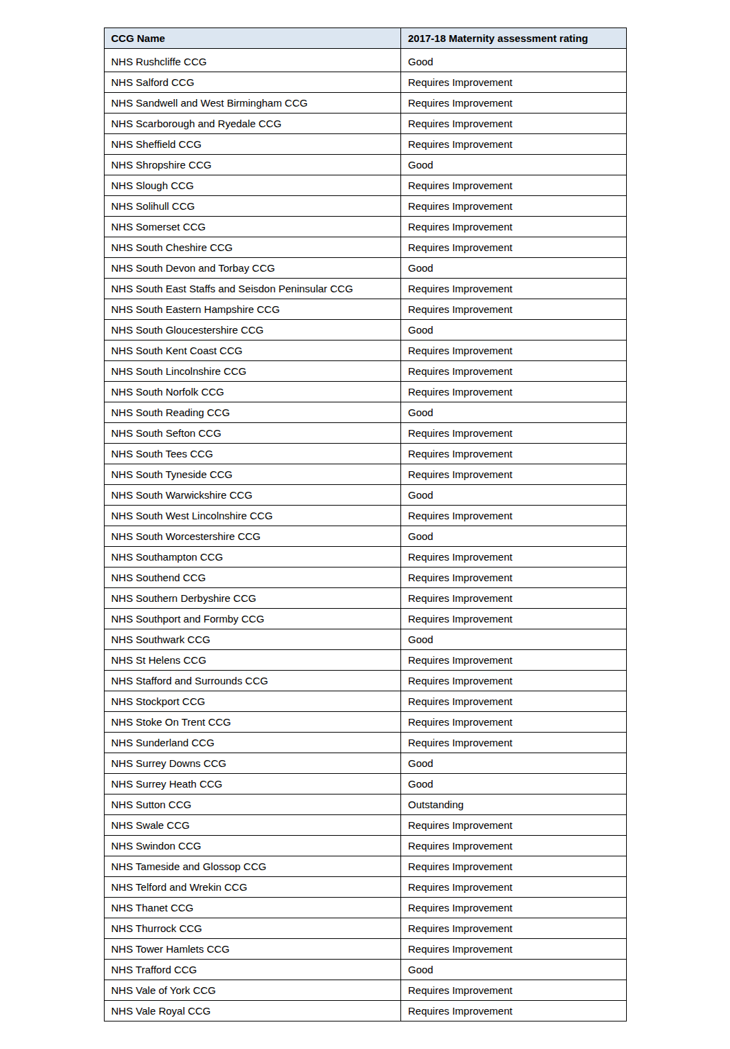2017-18 Maternity assessment ratings by Clinical Commissioning Group
| CCG Name | 2017-18 Maternity assessment rating |
| --- | --- |
| NHS Rushcliffe CCG | Good |
| NHS Salford CCG | Requires Improvement |
| NHS Sandwell and West Birmingham CCG | Requires Improvement |
| NHS Scarborough and Ryedale CCG | Requires Improvement |
| NHS Sheffield CCG | Requires Improvement |
| NHS Shropshire CCG | Good |
| NHS Slough CCG | Requires Improvement |
| NHS Solihull CCG | Requires Improvement |
| NHS Somerset CCG | Requires Improvement |
| NHS South Cheshire CCG | Requires Improvement |
| NHS South Devon and Torbay CCG | Good |
| NHS South East Staffs and Seisdon Peninsular CCG | Requires Improvement |
| NHS South Eastern Hampshire CCG | Requires Improvement |
| NHS South Gloucestershire CCG | Good |
| NHS South Kent Coast CCG | Requires Improvement |
| NHS South Lincolnshire CCG | Requires Improvement |
| NHS South Norfolk CCG | Requires Improvement |
| NHS South Reading CCG | Good |
| NHS South Sefton CCG | Requires Improvement |
| NHS South Tees CCG | Requires Improvement |
| NHS South Tyneside CCG | Requires Improvement |
| NHS South Warwickshire CCG | Good |
| NHS South West Lincolnshire CCG | Requires Improvement |
| NHS South Worcestershire CCG | Good |
| NHS Southampton CCG | Requires Improvement |
| NHS Southend CCG | Requires Improvement |
| NHS Southern Derbyshire CCG | Requires Improvement |
| NHS Southport and Formby CCG | Requires Improvement |
| NHS Southwark CCG | Good |
| NHS St Helens CCG | Requires Improvement |
| NHS Stafford and Surrounds CCG | Requires Improvement |
| NHS Stockport CCG | Requires Improvement |
| NHS Stoke On Trent CCG | Requires Improvement |
| NHS Sunderland CCG | Requires Improvement |
| NHS Surrey Downs CCG | Good |
| NHS Surrey Heath CCG | Good |
| NHS Sutton CCG | Outstanding |
| NHS Swale CCG | Requires Improvement |
| NHS Swindon CCG | Requires Improvement |
| NHS Tameside and Glossop CCG | Requires Improvement |
| NHS Telford and Wrekin CCG | Requires Improvement |
| NHS Thanet CCG | Requires Improvement |
| NHS Thurrock CCG | Requires Improvement |
| NHS Tower Hamlets CCG | Requires Improvement |
| NHS Trafford CCG | Good |
| NHS Vale of York CCG | Requires Improvement |
| NHS Vale Royal CCG | Requires Improvement |